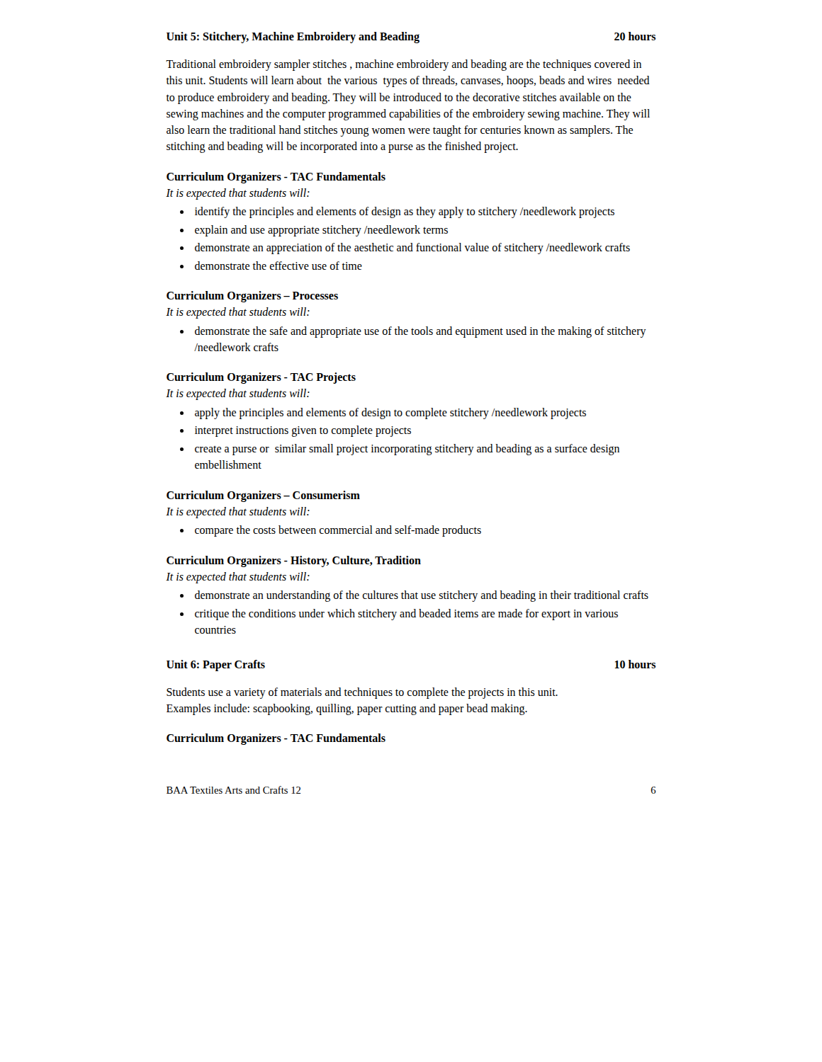Unit 5: Stitchery, Machine Embroidery and Beading 20 hours
Traditional embroidery sampler stitches , machine embroidery and beading are the techniques covered in this unit. Students will learn about the various types of threads, canvases, hoops, beads and wires needed to produce embroidery and beading. They will be introduced to the decorative stitches available on the sewing machines and the computer programmed capabilities of the embroidery sewing machine. They will also learn the traditional hand stitches young women were taught for centuries known as samplers. The stitching and beading will be incorporated into a purse as the finished project.
Curriculum Organizers - TAC Fundamentals
It is expected that students will:
identify the principles and elements of design as they apply to stitchery /needlework projects
explain and use appropriate stitchery /needlework terms
demonstrate an appreciation of the aesthetic and functional value of stitchery /needlework crafts
demonstrate the effective use of time
Curriculum Organizers – Processes
It is expected that students will:
demonstrate the safe and appropriate use of the tools and equipment used in the making of stitchery /needlework crafts
Curriculum Organizers - TAC Projects
It is expected that students will:
apply the principles and elements of design to complete stitchery /needlework projects
interpret instructions given to complete projects
create a purse or similar small project incorporating stitchery and beading as a surface design embellishment
Curriculum Organizers – Consumerism
It is expected that students will:
compare the costs between commercial and self-made products
Curriculum Organizers - History, Culture, Tradition
It is expected that students will:
demonstrate an understanding of the cultures that use stitchery and beading in their traditional crafts
critique the conditions under which stitchery and beaded items are made for export in various countries
Unit 6: Paper Crafts 10 hours
Students use a variety of materials and techniques to complete the projects in this unit.
Examples include: scapbooking, quilling, paper cutting and paper bead making.
Curriculum Organizers - TAC Fundamentals
BAA Textiles Arts and Crafts 12 6